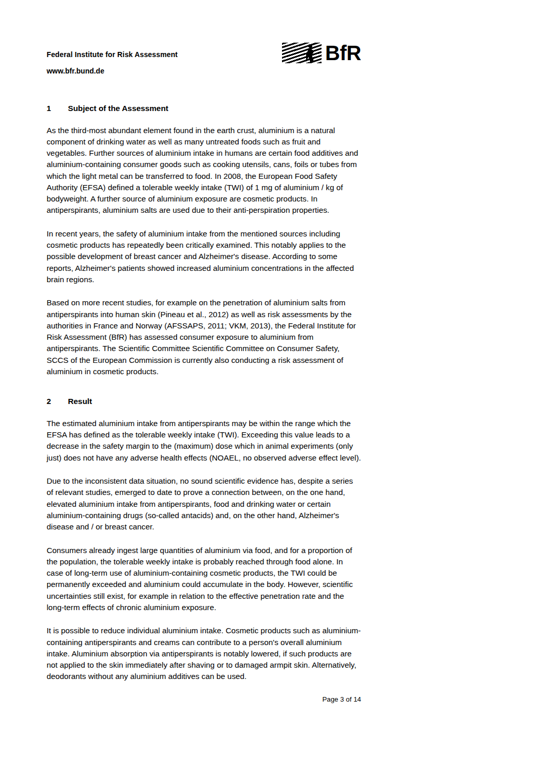Federal Institute for Risk Assessment
BfR
www.bfr.bund.de
1 Subject of the Assessment
As the third-most abundant element found in the earth crust, aluminium is a natural component of drinking water as well as many untreated foods such as fruit and vegetables. Further sources of aluminium intake in humans are certain food additives and aluminium-containing consumer goods such as cooking utensils, cans, foils or tubes from which the light metal can be transferred to food. In 2008, the European Food Safety Authority (EFSA) defined a tolerable weekly intake (TWI) of 1 mg of aluminium / kg of bodyweight. A further source of aluminium exposure are cosmetic products. In antiperspirants, aluminium salts are used due to their anti-perspiration properties.
In recent years, the safety of aluminium intake from the mentioned sources including cosmetic products has repeatedly been critically examined. This notably applies to the possible development of breast cancer and Alzheimer's disease. According to some reports, Alzheimer's patients showed increased aluminium concentrations in the affected brain regions.
Based on more recent studies, for example on the penetration of aluminium salts from antiperspirants into human skin (Pineau et al., 2012) as well as risk assessments by the authorities in France and Norway (AFSSAPS, 2011; VKM, 2013), the Federal Institute for Risk Assessment (BfR) has assessed consumer exposure to aluminium from antiperspirants. The Scientific Committee Scientific Committee on Consumer Safety, SCCS of the European Commission is currently also conducting a risk assessment of aluminium in cosmetic products.
2 Result
The estimated aluminium intake from antiperspirants may be within the range which the EFSA has defined as the tolerable weekly intake (TWI). Exceeding this value leads to a decrease in the safety margin to the (maximum) dose which in animal experiments (only just) does not have any adverse health effects (NOAEL, no observed adverse effect level).
Due to the inconsistent data situation, no sound scientific evidence has, despite a series of relevant studies, emerged to date to prove a connection between, on the one hand, elevated aluminium intake from antiperspirants, food and drinking water or certain aluminium-containing drugs (so-called antacids) and, on the other hand, Alzheimer's disease and / or breast cancer.
Consumers already ingest large quantities of aluminium via food, and for a proportion of the population, the tolerable weekly intake is probably reached through food alone. In case of long-term use of aluminium-containing cosmetic products, the TWI could be permanently exceeded and aluminium could accumulate in the body. However, scientific uncertainties still exist, for example in relation to the effective penetration rate and the long-term effects of chronic aluminium exposure.
It is possible to reduce individual aluminium intake. Cosmetic products such as aluminium-containing antiperspirants and creams can contribute to a person's overall aluminium intake. Aluminium absorption via antiperspirants is notably lowered, if such products are not applied to the skin immediately after shaving or to damaged armpit skin. Alternatively, deodorants without any aluminium additives can be used.
Page 3 of 14